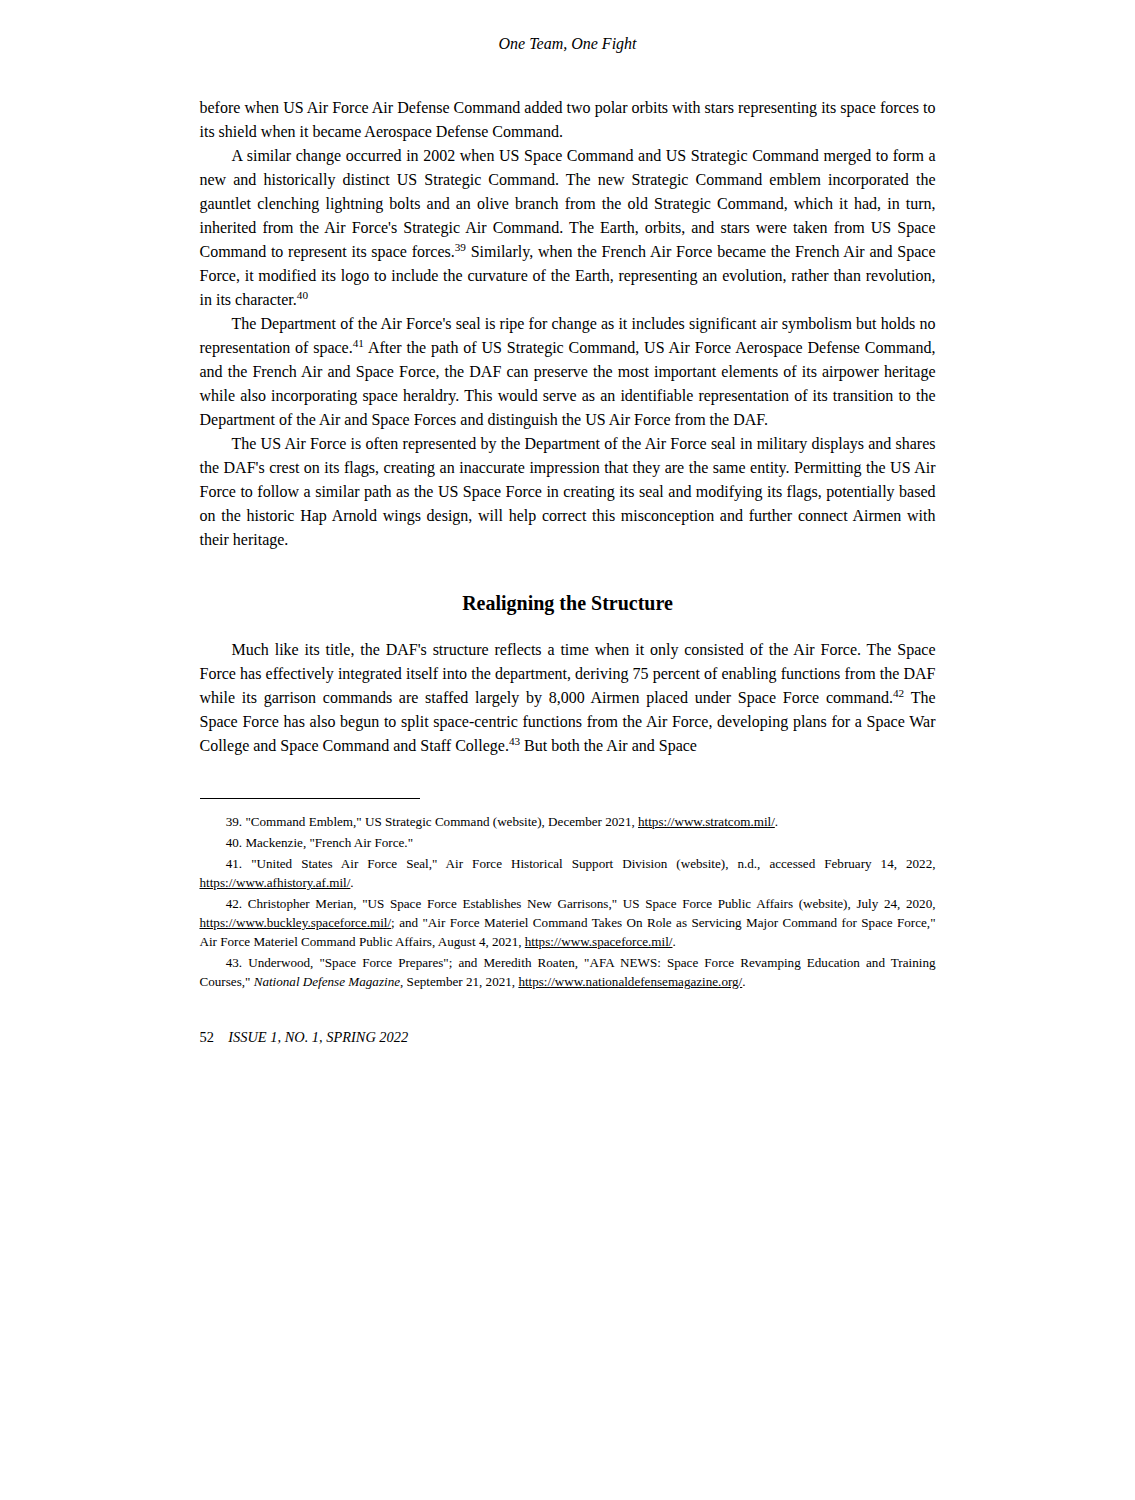One Team, One Fight
before when US Air Force Air Defense Command added two polar orbits with stars representing its space forces to its shield when it became Aerospace Defense Command.
A similar change occurred in 2002 when US Space Command and US Strategic Command merged to form a new and historically distinct US Strategic Command. The new Strategic Command emblem incorporated the gauntlet clenching lightning bolts and an olive branch from the old Strategic Command, which it had, in turn, inherited from the Air Force's Strategic Air Command. The Earth, orbits, and stars were taken from US Space Command to represent its space forces.39 Similarly, when the French Air Force became the French Air and Space Force, it modified its logo to include the curvature of the Earth, representing an evolution, rather than revolution, in its character.40
The Department of the Air Force's seal is ripe for change as it includes significant air symbolism but holds no representation of space.41 After the path of US Strategic Command, US Air Force Aerospace Defense Command, and the French Air and Space Force, the DAF can preserve the most important elements of its airpower heritage while also incorporating space heraldry. This would serve as an identifiable representation of its transition to the Department of the Air and Space Forces and distinguish the US Air Force from the DAF.
The US Air Force is often represented by the Department of the Air Force seal in military displays and shares the DAF's crest on its flags, creating an inaccurate impression that they are the same entity. Permitting the US Air Force to follow a similar path as the US Space Force in creating its seal and modifying its flags, potentially based on the historic Hap Arnold wings design, will help correct this misconception and further connect Airmen with their heritage.
Realigning the Structure
Much like its title, the DAF's structure reflects a time when it only consisted of the Air Force. The Space Force has effectively integrated itself into the department, deriving 75 percent of enabling functions from the DAF while its garrison commands are staffed largely by 8,000 Airmen placed under Space Force command.42 The Space Force has also begun to split space-centric functions from the Air Force, developing plans for a Space War College and Space Command and Staff College.43 But both the Air and Space
39. "Command Emblem," US Strategic Command (website), December 2021, https://www.stratcom.mil/.
40. Mackenzie, "French Air Force."
41. "United States Air Force Seal," Air Force Historical Support Division (website), n.d., accessed February 14, 2022, https://www.afhistory.af.mil/.
42. Christopher Merian, "US Space Force Establishes New Garrisons," US Space Force Public Affairs (website), July 24, 2020, https://www.buckley.spaceforce.mil/; and "Air Force Materiel Command Takes On Role as Servicing Major Command for Space Force," Air Force Materiel Command Public Affairs, August 4, 2021, https://www.spaceforce.mil/.
43. Underwood, "Space Force Prepares"; and Meredith Roaten, "AFA NEWS: Space Force Revamping Education and Training Courses," National Defense Magazine, September 21, 2021, https://www.nationaldefensemagazine.org/.
52 ISSUE 1, NO. 1, SPRING 2022